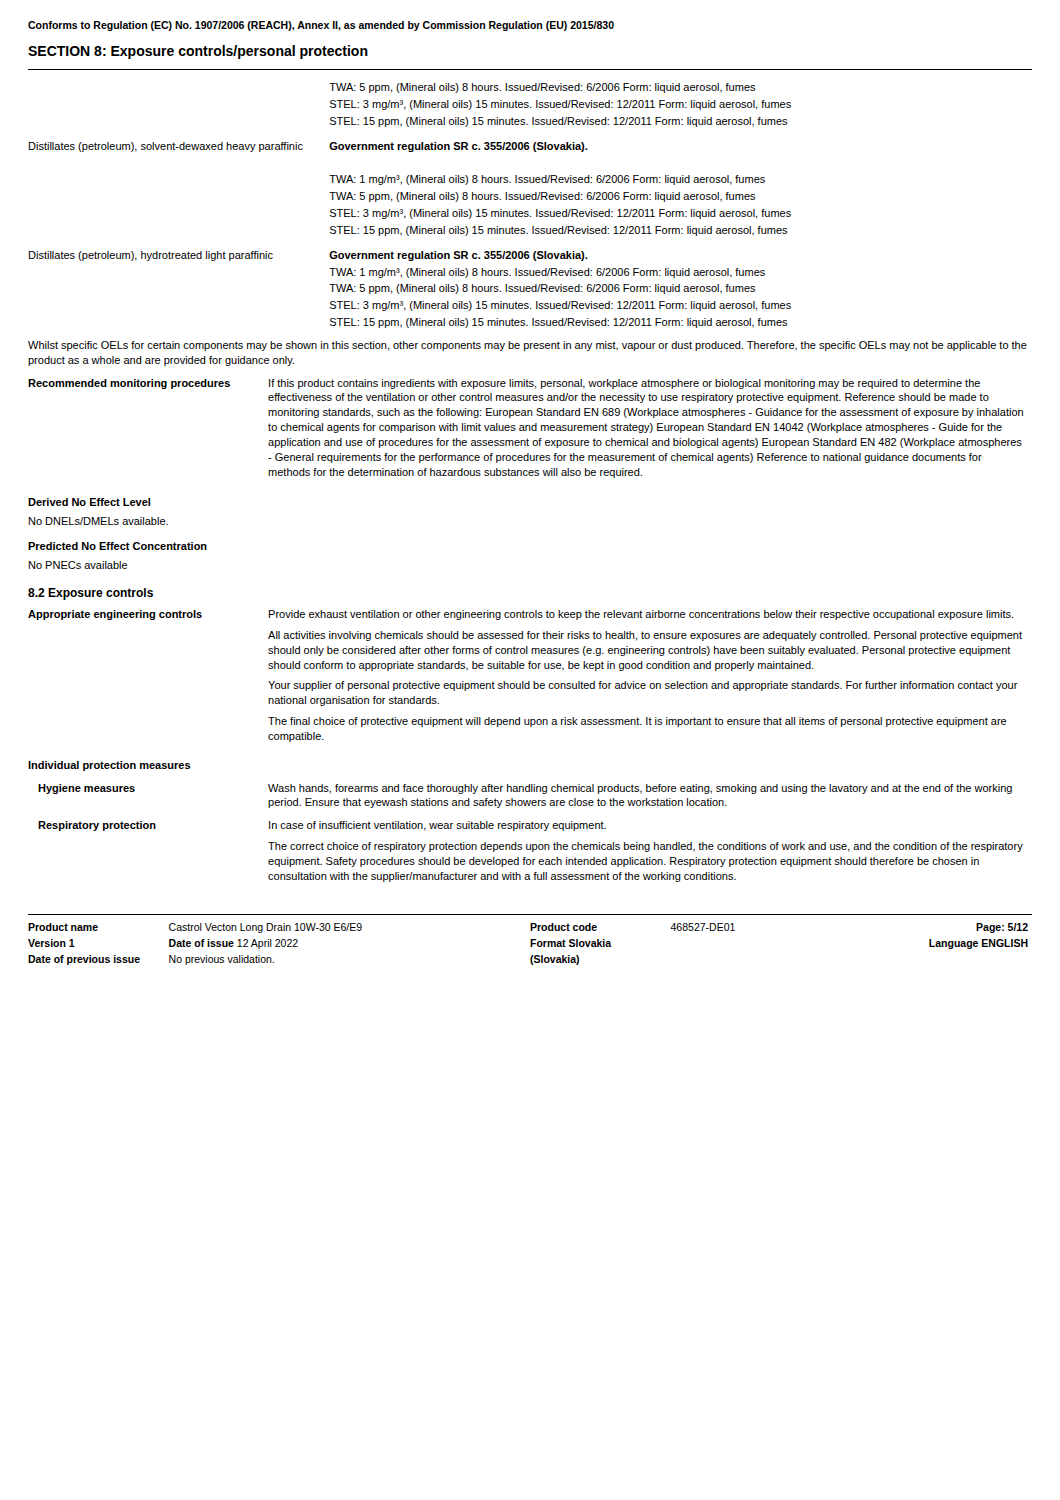Conforms to Regulation (EC) No. 1907/2006 (REACH), Annex II, as amended by Commission Regulation (EU) 2015/830
SECTION 8: Exposure controls/personal protection
| | TWA: 5 ppm, (Mineral oils) 8 hours. Issued/Revised: 6/2006 Form: liquid aerosol, fumes STEL: 3 mg/m³, (Mineral oils) 15 minutes. Issued/Revised: 12/2011 Form: liquid aerosol, fumes STEL: 15 ppm, (Mineral oils) 15 minutes. Issued/Revised: 12/2011 Form: liquid aerosol, fumes |
| Distillates (petroleum), solvent-dewaxed heavy paraffinic | Government regulation SR c. 355/2006 (Slovakia). TWA: 1 mg/m³, (Mineral oils) 8 hours. Issued/Revised: 6/2006 Form: liquid aerosol, fumes TWA: 5 ppm, (Mineral oils) 8 hours. Issued/Revised: 6/2006 Form: liquid aerosol, fumes STEL: 3 mg/m³, (Mineral oils) 15 minutes. Issued/Revised: 12/2011 Form: liquid aerosol, fumes STEL: 15 ppm, (Mineral oils) 15 minutes. Issued/Revised: 12/2011 Form: liquid aerosol, fumes |
| Distillates (petroleum), hydrotreated light paraffinic | Government regulation SR c. 355/2006 (Slovakia). TWA: 1 mg/m³, (Mineral oils) 8 hours. Issued/Revised: 6/2006 Form: liquid aerosol, fumes TWA: 5 ppm, (Mineral oils) 8 hours. Issued/Revised: 6/2006 Form: liquid aerosol, fumes STEL: 3 mg/m³, (Mineral oils) 15 minutes. Issued/Revised: 12/2011 Form: liquid aerosol, fumes STEL: 15 ppm, (Mineral oils) 15 minutes. Issued/Revised: 12/2011 Form: liquid aerosol, fumes |
Whilst specific OELs for certain components may be shown in this section, other components may be present in any mist, vapour or dust produced. Therefore, the specific OELs may not be applicable to the product as a whole and are provided for guidance only.
| Recommended monitoring procedures | If this product contains ingredients with exposure limits, personal, workplace atmosphere or biological monitoring may be required to determine the effectiveness of the ventilation or other control measures and/or the necessity to use respiratory protective equipment. Reference should be made to monitoring standards, such as the following: European Standard EN 689 (Workplace atmospheres - Guidance for the assessment of exposure by inhalation to chemical agents for comparison with limit values and measurement strategy) European Standard EN 14042 (Workplace atmospheres - Guide for the application and use of procedures for the assessment of exposure to chemical and biological agents) European Standard EN 482 (Workplace atmospheres - General requirements for the performance of procedures for the measurement of chemical agents) Reference to national guidance documents for methods for the determination of hazardous substances will also be required. |
Derived No Effect Level
No DNELs/DMELs available.
Predicted No Effect Concentration
No PNECs available
8.2 Exposure controls
| Appropriate engineering controls | Provide exhaust ventilation or other engineering controls to keep the relevant airborne concentrations below their respective occupational exposure limits. All activities involving chemicals should be assessed for their risks to health, to ensure exposures are adequately controlled. Personal protective equipment should only be considered after other forms of control measures (e.g. engineering controls) have been suitably evaluated. Personal protective equipment should conform to appropriate standards, be suitable for use, be kept in good condition and properly maintained. Your supplier of personal protective equipment should be consulted for advice on selection and appropriate standards. For further information contact your national organisation for standards. The final choice of protective equipment will depend upon a risk assessment. It is important to ensure that all items of personal protective equipment are compatible. |
| Individual protection measures | |
| Hygiene measures | Wash hands, forearms and face thoroughly after handling chemical products, before eating, smoking and using the lavatory and at the end of the working period. Ensure that eyewash stations and safety showers are close to the workstation location. |
| Respiratory protection | In case of insufficient ventilation, wear suitable respiratory equipment. The correct choice of respiratory protection depends upon the chemicals being handled, the conditions of work and use, and the condition of the respiratory equipment. Safety procedures should be developed for each intended application. Respiratory protection equipment should therefore be chosen in consultation with the supplier/manufacturer and with a full assessment of the working conditions. |
| Product name | Castrol Vecton Long Drain 10W-30 E6/E9 | Product code | 468527-DE01 | Page: 5/12 |
| Version 1 | Date of issue 12 April 2022 | Format Slovakia | | Language ENGLISH |
| Date of previous issue | No previous validation. | (Slovakia) | | |